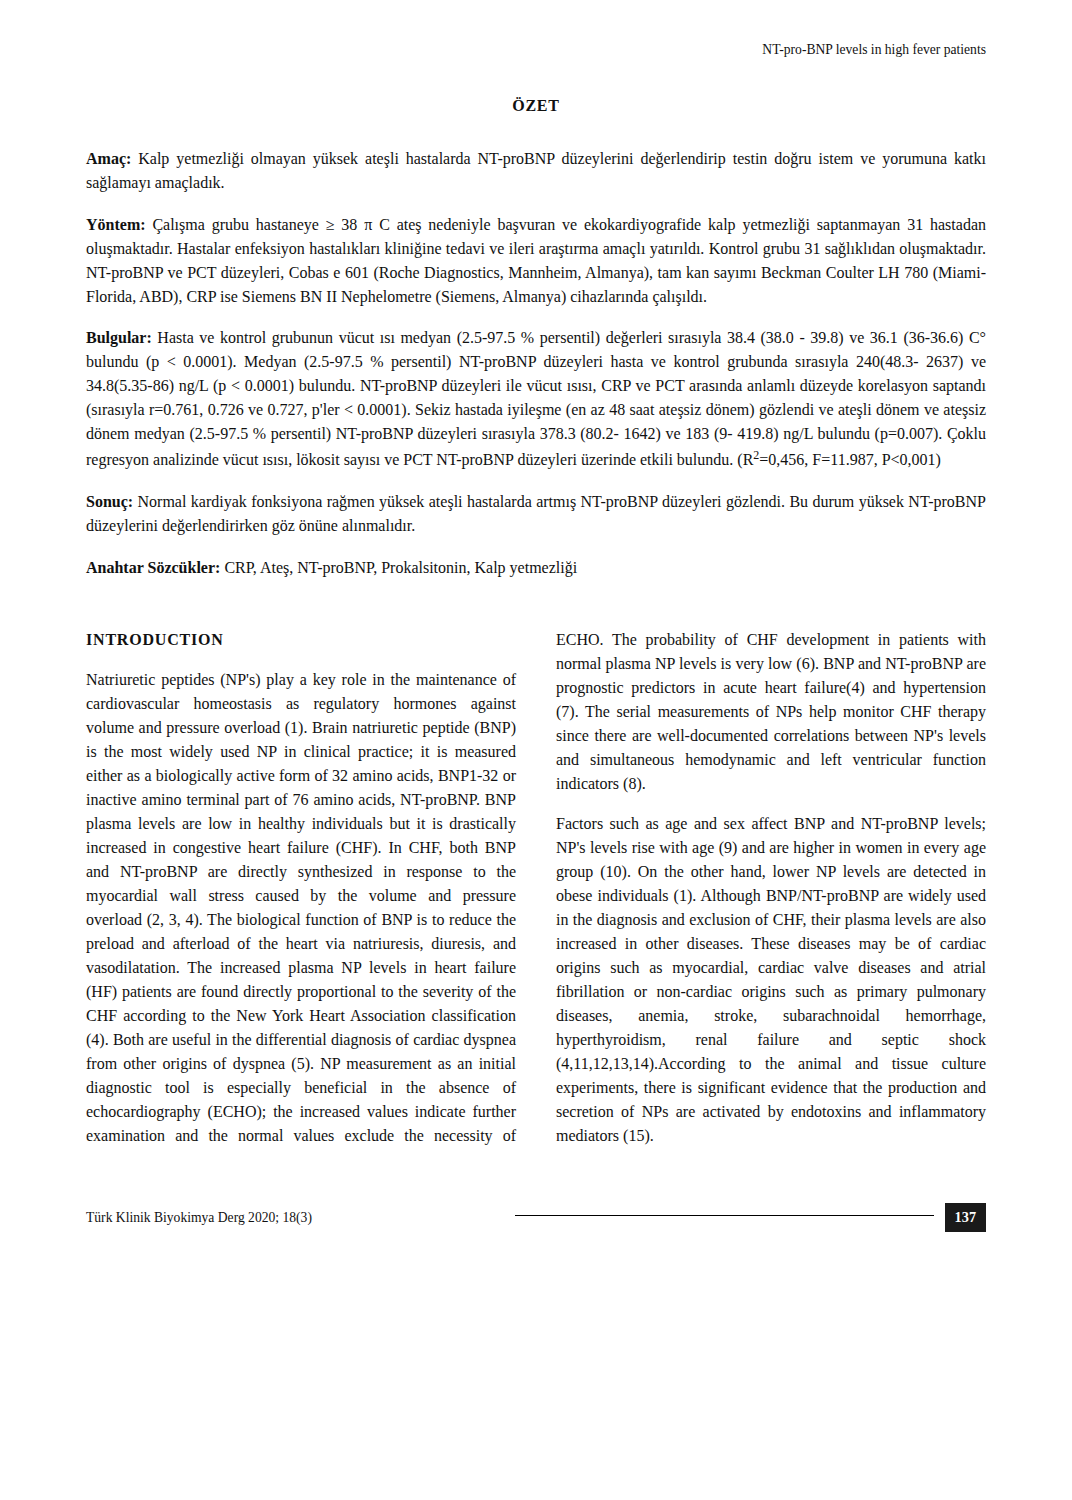NT-pro-BNP levels in high fever patients
ÖZET
Amaç: Kalp yetmezliği olmayan yüksek ateşli hastalarda NT-proBNP düzeylerini değerlendirip testin doğru istem ve yorumuna katkı sağlamayı amaçladık.
Yöntem: Çalışma grubu hastaneye ≥ 38 π C ateş nedeniyle başvuran ve ekokardiyografide kalp yetmezliği saptanmayan 31 hastadan oluşmaktadır. Hastalar enfeksiyon hastalıkları kliniğine tedavi ve ileri araştırma amaçlı yatırıldı. Kontrol grubu 31 sağlıklıdan oluşmaktadır. NT-proBNP ve PCT düzeyleri, Cobas e 601 (Roche Diagnostics, Mannheim, Almanya), tam kan sayımı Beckman Coulter LH 780 (Miami-Florida, ABD), CRP ise Siemens BN II Nephelometre (Siemens, Almanya) cihazlarında çalışıldı.
Bulgular: Hasta ve kontrol grubunun vücut ısı medyan (2.5-97.5 % persentil) değerleri sırasıyla 38.4 (38.0 - 39.8) ve 36.1 (36-36.6) C° bulundu (p < 0.0001). Medyan (2.5-97.5 % persentil) NT-proBNP düzeyleri hasta ve kontrol grubunda sırasıyla 240(48.3- 2637) ve 34.8(5.35-86) ng/L (p < 0.0001) bulundu. NT-proBNP düzeyleri ile vücut ısısı, CRP ve PCT arasında anlamlı düzeyde korelasyon saptandı (sırasıyla r=0.761, 0.726 ve 0.727, p'ler < 0.0001). Sekiz hastada iyileşme (en az 48 saat ateşsiz dönem) gözlendi ve ateşli dönem ve ateşsiz dönem medyan (2.5-97.5 % persentil) NT-proBNP düzeyleri sırasıyla 378.3 (80.2- 1642) ve 183 (9- 419.8) ng/L bulundu (p=0.007). Çoklu regresyon analizinde vücut ısısı, lökosit sayısı ve PCT NT-proBNP düzeyleri üzerinde etkili bulundu. (R2=0,456, F=11.987, P<0,001)
Sonuç: Normal kardiyak fonksiyona rağmen yüksek ateşli hastalarda artmış NT-proBNP düzeyleri gözlendi. Bu durum yüksek NT-proBNP düzeylerini değerlendirirken göz önüne alınmalıdır.
Anahtar Sözcükler: CRP, Ateş, NT-proBNP, Prokalsitonin, Kalp yetmezliği
INTRODUCTION
Natriuretic peptides (NP's) play a key role in the maintenance of cardiovascular homeostasis as regulatory hormones against volume and pressure overload (1). Brain natriuretic peptide (BNP) is the most widely used NP in clinical practice; it is measured either as a biologically active form of 32 amino acids, BNP1-32 or inactive amino terminal part of 76 amino acids, NT-proBNP. BNP plasma levels are low in healthy individuals but it is drastically increased in congestive heart failure (CHF). In CHF, both BNP and NT-proBNP are directly synthesized in response to the myocardial wall stress caused by the volume and pressure overload (2, 3, 4). The biological function of BNP is to reduce the preload and afterload of the heart via natriuresis, diuresis, and vasodilatation. The increased plasma NP levels in heart failure (HF) patients are found directly proportional to the severity of the CHF according to the New York Heart Association classification (4). Both are useful in the differential diagnosis of cardiac dyspnea from other origins of dyspnea (5). NP measurement as an initial diagnostic tool is especially beneficial in the absence of echocardiography (ECHO); the increased values indicate further examination and the normal values exclude the necessity of ECHO. The probability of CHF development in patients with normal plasma NP levels is very low (6). BNP and NT-proBNP are prognostic predictors in acute heart failure(4) and hypertension (7). The serial measurements of NPs help monitor CHF therapy since there are well-documented correlations between NP's levels and simultaneous hemodynamic and left ventricular function indicators (8).
Factors such as age and sex affect BNP and NT-proBNP levels; NP's levels rise with age (9) and are higher in women in every age group (10). On the other hand, lower NP levels are detected in obese individuals (1). Although BNP/NT-proBNP are widely used in the diagnosis and exclusion of CHF, their plasma levels are also increased in other diseases. These diseases may be of cardiac origins such as myocardial, cardiac valve diseases and atrial fibrillation or non-cardiac origins such as primary pulmonary diseases, anemia, stroke, subarachnoidal hemorrhage, hyperthyroidism, renal failure and septic shock (4,11,12,13,14).According to the animal and tissue culture experiments, there is significant evidence that the production and secretion of NPs are activated by endotoxins and inflammatory mediators (15).
Türk Klinik Biyokimya Derg 2020; 18(3)
137